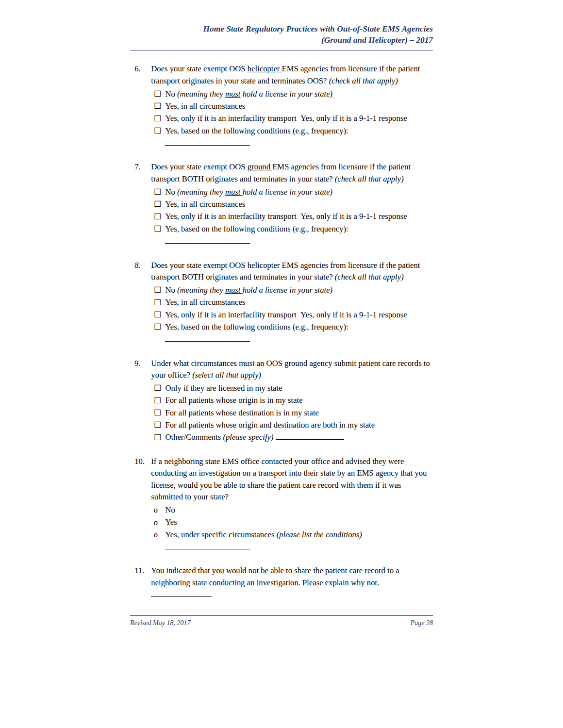Home State Regulatory Practices with Out-of-State EMS Agencies (Ground and Helicopter) – 2017
6. Does your state exempt OOS helicopter EMS agencies from licensure if the patient transport originates in your state and terminates OOS? (check all that apply)
☐No (meaning they must hold a license in your state)
☐Yes, in all circumstances
☐Yes, only if it is an interfacility transport Yes, only if it is a 9-1-1 response
☐Yes, based on the following conditions (e.g., frequency):
7. Does your state exempt OOS ground EMS agencies from licensure if the patient transport BOTH originates and terminates in your state? (check all that apply)
☐No (meaning they must hold a license in your state)
☐Yes, in all circumstances
☐Yes, only if it is an interfacility transport Yes, only if it is a 9-1-1 response
☐Yes, based on the following conditions (e.g., frequency):
8. Does your state exempt OOS helicopter EMS agencies from licensure if the patient transport BOTH originates and terminates in your state? (check all that apply)
☐No (meaning they must hold a license in your state)
☐Yes, in all circumstances
☐Yes, only if it is an interfacility transport Yes, only if it is a 9-1-1 response
☐Yes, based on the following conditions (e.g., frequency):
9. Under what circumstances must an OOS ground agency submit patient care records to your office? (select all that apply)
☐Only if they are licensed in my state
☐For all patients whose origin is in my state
☐For all patients whose destination is in my state
☐For all patients whose origin and destination are both in my state
☐Other/Comments (please specify)
10. If a neighboring state EMS office contacted your office and advised they were conducting an investigation on a transport into their state by an EMS agency that you license, would you be able to share the patient care record with them if it was submitted to your state?
o No
o Yes
o Yes, under specific circumstances (please list the conditions)
11. You indicated that you would not be able to share the patient care record to a neighboring state conducting an investigation. Please explain why not.
Revised May 18, 2017 Page 28